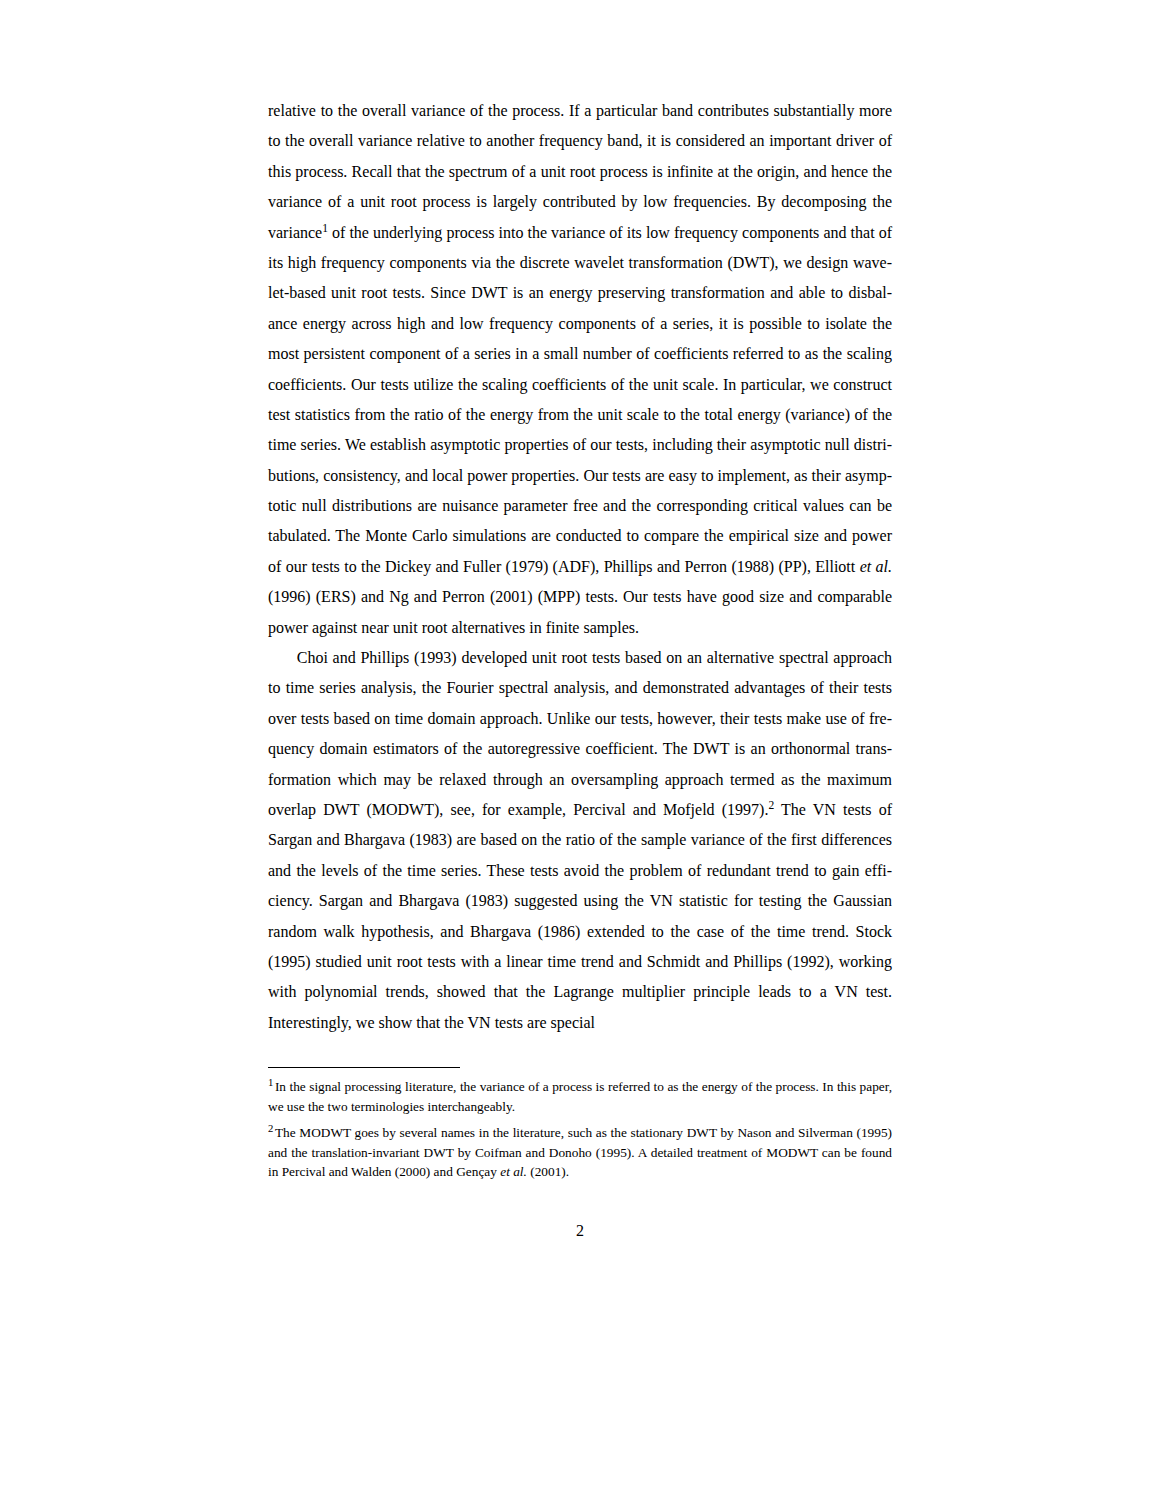relative to the overall variance of the process. If a particular band contributes substantially more to the overall variance relative to another frequency band, it is considered an important driver of this process. Recall that the spectrum of a unit root process is infinite at the origin, and hence the variance of a unit root process is largely contributed by low frequencies. By decomposing the variance1 of the underlying process into the variance of its low frequency components and that of its high frequency components via the discrete wavelet transformation (DWT), we design wavelet-based unit root tests. Since DWT is an energy preserving transformation and able to disbalance energy across high and low frequency components of a series, it is possible to isolate the most persistent component of a series in a small number of coefficients referred to as the scaling coefficients. Our tests utilize the scaling coefficients of the unit scale. In particular, we construct test statistics from the ratio of the energy from the unit scale to the total energy (variance) of the time series. We establish asymptotic properties of our tests, including their asymptotic null distributions, consistency, and local power properties. Our tests are easy to implement, as their asymptotic null distributions are nuisance parameter free and the corresponding critical values can be tabulated. The Monte Carlo simulations are conducted to compare the empirical size and power of our tests to the Dickey and Fuller (1979) (ADF), Phillips and Perron (1988) (PP), Elliott et al. (1996) (ERS) and Ng and Perron (2001) (MPP) tests. Our tests have good size and comparable power against near unit root alternatives in finite samples.
Choi and Phillips (1993) developed unit root tests based on an alternative spectral approach to time series analysis, the Fourier spectral analysis, and demonstrated advantages of their tests over tests based on time domain approach. Unlike our tests, however, their tests make use of frequency domain estimators of the autoregressive coefficient. The DWT is an orthonormal transformation which may be relaxed through an oversampling approach termed as the maximum overlap DWT (MODWT), see, for example, Percival and Mofjeld (1997).2 The VN tests of Sargan and Bhargava (1983) are based on the ratio of the sample variance of the first differences and the levels of the time series. These tests avoid the problem of redundant trend to gain efficiency. Sargan and Bhargava (1983) suggested using the VN statistic for testing the Gaussian random walk hypothesis, and Bhargava (1986) extended to the case of the time trend. Stock (1995) studied unit root tests with a linear time trend and Schmidt and Phillips (1992), working with polynomial trends, showed that the Lagrange multiplier principle leads to a VN test. Interestingly, we show that the VN tests are special
1 In the signal processing literature, the variance of a process is referred to as the energy of the process. In this paper, we use the two terminologies interchangeably.
2 The MODWT goes by several names in the literature, such as the stationary DWT by Nason and Silverman (1995) and the translation-invariant DWT by Coifman and Donoho (1995). A detailed treatment of MODWT can be found in Percival and Walden (2000) and Gençay et al. (2001).
2